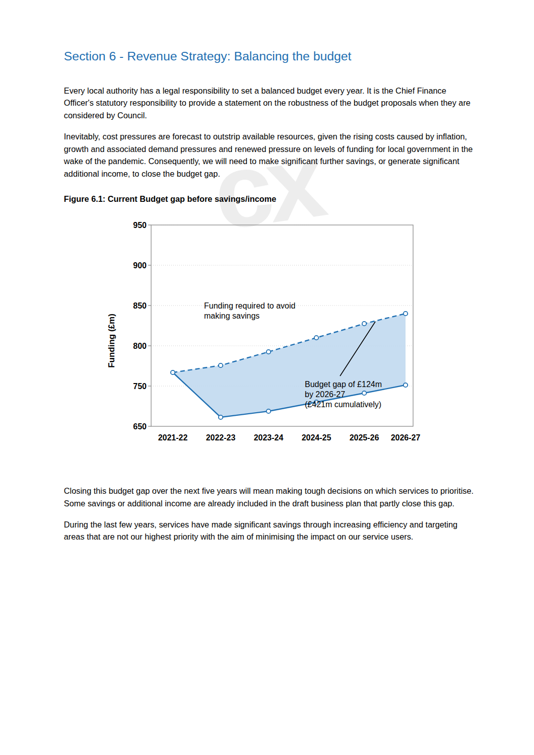cx
Section 6 - Revenue Strategy: Balancing the budget
Every local authority has a legal responsibility to set a balanced budget every year. It is the Chief Finance Officer's statutory responsibility to provide a statement on the robustness of the budget proposals when they are considered by Council.
Inevitably, cost pressures are forecast to outstrip available resources, given the rising costs caused by inflation, growth and associated demand pressures and renewed pressure on levels of funding for local government in the wake of the pandemic. Consequently, we will need to make significant further savings, or generate significant additional income, to close the budget gap.
Figure 6.1: Current Budget gap before savings/income
Funding (£m) 950 900 850 800 750 650 2021-22 2022-23 2023-24 2024-25 2025-26 2026-27 Funding required to avoid making savings Budget gap of £124m by 2026-27 (£421m cumulatively)
Closing this budget gap over the next five years will mean making tough decisions on which services to prioritise. Some savings or additional income are already included in the draft business plan that partly close this gap.
During the last few years, services have made significant savings through increasing efficiency and targeting areas that are not our highest priority with the aim of minimising the impact on our service users.